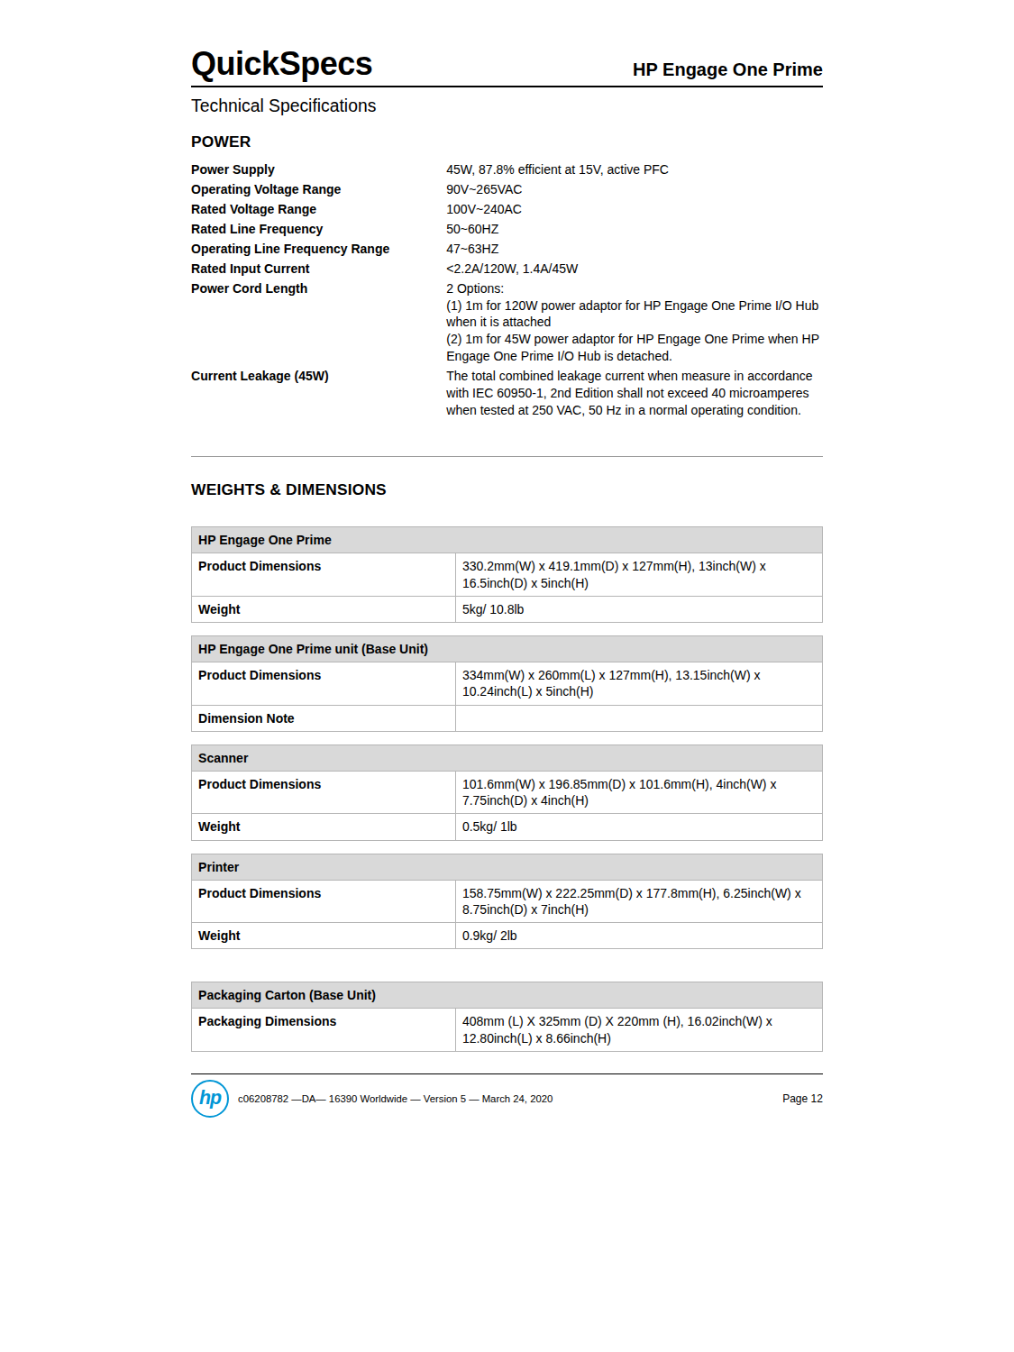Quick Specs
HP Engage One Prime
Technical Specifications
POWER
| Power Supply | 45W, 87.8% efficient at 15V, active PFC |
| Operating Voltage Range | 90V~265VAC |
| Rated Voltage Range | 100V~240AC |
| Rated Line Frequency | 50~60HZ |
| Operating Line Frequency Range | 47~63HZ |
| Rated Input Current | <2.2A/120W, 1.4A/45W |
| Power Cord Length | 2 Options: (1) 1m for 120W power adaptor for HP Engage One Prime I/O Hub when it is attached (2) 1m for 45W power adaptor for HP Engage One Prime when HP Engage One Prime I/O Hub is detached. |
| Current Leakage (45W) | The total combined leakage current when measure in accordance with IEC 60950-1, 2nd Edition shall not exceed 40 microamperes when tested at 250 VAC, 50 Hz in a normal operating condition. |
WEIGHTS & DIMENSIONS
| HP Engage One Prime |
| --- |
| Product Dimensions | 330.2mm(W) x 419.1mm(D) x 127mm(H), 13inch(W) x 16.5inch(D) x 5inch(H) |
| Weight | 5kg/ 10.8lb |
| HP Engage One Prime unit (Base Unit) |
| --- |
| Product Dimensions | 334mm(W) x 260mm(L) x 127mm(H), 13.15inch(W) x 10.24inch(L) x 5inch(H) |
| Dimension Note | |
| Scanner |
| --- |
| Product Dimensions | 101.6mm(W) x 196.85mm(D) x 101.6mm(H), 4inch(W) x 7.75inch(D) x 4inch(H) |
| Weight | 0.5kg/ 1lb |
| Printer |
| --- |
| Product Dimensions | 158.75mm(W) x 222.25mm(D) x 177.8mm(H), 6.25inch(W) x 8.75inch(D) x 7inch(H) |
| Weight | 0.9kg/ 2lb |
| Packaging Carton (Base Unit) |
| --- |
| Packaging Dimensions | 408mm (L) X 325mm (D) X 220mm (H), 16.02inch(W) x 12.80inch(L) x 8.66inch(H) |
hp
c06208782 —DA— 16390 Worldwide — Version 5 — March 24, 2020
Page 12